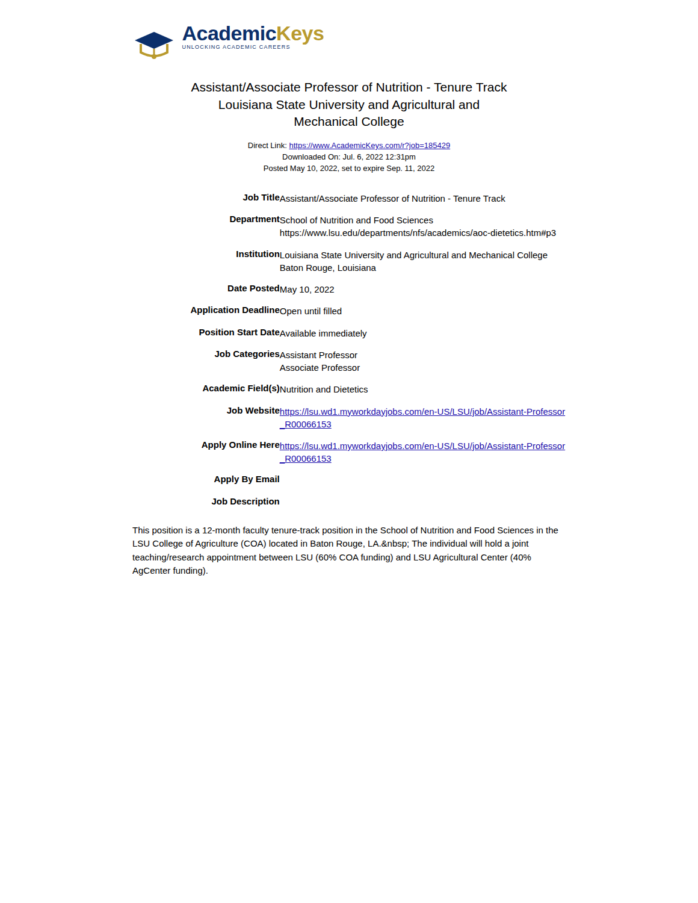Academic Keys
UNLOCKING ACADEMIC CAREERS
Assistant/Associate Professor of Nutrition - Tenure Track
Louisiana State University and Agricultural and
Mechanical College
Direct Link: https://www.AcademicKeys.com/r?job=185429
Downloaded On: Jul. 6, 2022 12:31pm
Posted May 10, 2022, set to expire Sep. 11, 2022
| Job Title | Assistant/Associate Professor of Nutrition - Tenure Track |
| Department | School of Nutrition and Food Sciences https://www.lsu.edu/departments/nfs/academics/aoc-dietetics.htm#p3 |
| Institution | Louisiana State University and Agricultural and Mechanical College Baton Rouge, Louisiana |
| Date Posted | May 10, 2022 |
| Application Deadline | Open until filled |
| Position Start Date | Available immediately |
| Job Categories | Assistant Professor Associate Professor |
| Academic Field(s) | Nutrition and Dietetics |
| Job Website | https://lsu.wd1.myworkdayjobs.com/en-US/LSU/job/Assistant-Professor_R00066153 |
| Apply Online Here | https://lsu.wd1.myworkdayjobs.com/en-US/LSU/job/Assistant-Professor_R00066153 |
| Apply By Email | |
| Job Description | |
This position is a 12-month faculty tenure-track position in the School of Nutrition and Food Sciences in the LSU College of Agriculture (COA) located in Baton Rouge, LA.&nbsp; The individual will hold a joint teaching/research appointment between LSU (60% COA funding) and LSU Agricultural Center (40% AgCenter funding).